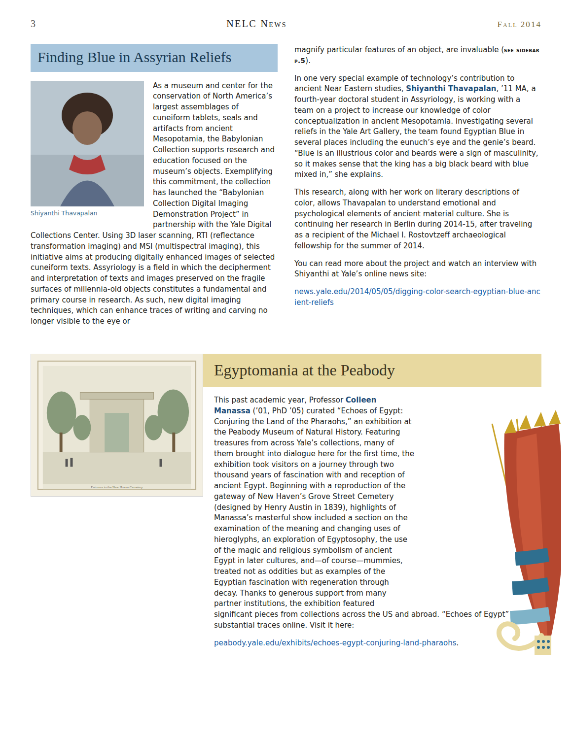3 NELC News Fall 2014
Finding Blue in Assyrian Reliefs
Shiyanthi Thavapalan
As a museum and center for the conservation of North America’s largest assemblages of cuneiform tablets, seals and artifacts from ancient Mesopotamia, the Babylonian Collection supports research and education focused on the museum’s objects. Exemplifying this commitment, the collection has launched the “Babylonian Collection Digital Imaging Demonstration Project” in partnership with the Yale Digital Collections Center. Using 3D laser scanning, RTI (reflectance transformation imaging) and MSI (multispectral imaging), this initiative aims at producing digitally enhanced images of selected cuneiform texts. Assyriology is a field in which the decipherment and interpretation of texts and images preserved on the fragile surfaces of millennia-old objects constitutes a fundamental and primary course in research. As such, new digital imaging techniques, which can enhance traces of writing and carving no longer visible to the eye or
magnify particular features of an object, are invaluable (see sidebar p.5).
In one very special example of technology’s contribution to ancient Near Eastern studies, Shiyanthi Thavapalan, ’11 MA, a fourth-year doctoral student in Assyriology, is working with a team on a project to increase our knowledge of color conceptualization in ancient Mesopotamia. Investigating several reliefs in the Yale Art Gallery, the team found Egyptian Blue in several places including the eunuch’s eye and the genie’s beard. “Blue is an illustrious color and beards were a sign of masculinity, so it makes sense that the king has a big black beard with blue mixed in,” she explains.
This research, along with her work on literary descriptions of color, allows Thavapalan to understand emotional and psychological elements of ancient material culture. She is continuing her research in Berlin during 2014-15, after traveling as a recipient of the Michael I. Rostovtzeff archaeological fellowship for the summer of 2014.
You can read more about the project and watch an interview with Shiyanthi at Yale’s online news site:
news.yale.edu/2014/05/05/digging-color-search-egyptian-blue-ancient-reliefs
Egyptomania at the Peabody
This past academic year, Professor Colleen Manassa (’01, PhD ’05) curated “Echoes of Egypt: Conjuring the Land of the Pharaohs,” an exhibition at the Peabody Museum of Natural History. Featuring treasures from across Yale’s collections, many of them brought into dialogue here for the first time, the exhibition took visitors on a journey through two thousand years of fascination with and reception of ancient Egypt. Beginning with a reproduction of the gateway of New Haven’s Grove Street Cemetery (designed by Henry Austin in 1839), highlights of Manassa’s masterful show included a section on the examination of the meaning and changing uses of hieroglyphs, an exploration of Egyptosophy, the use of the magic and religious symbolism of ancient Egypt in later cultures, and—of course—mummies, treated not as oddities but as examples of the Egyptian fascination with regeneration through decay. Thanks to generous support from many partner institutions, the exhibition featured significant pieces from collections across the US and abroad. “Echoes of Egypt” has left substantial traces online. Visit it here:
peabody.yale.edu/exhibits/echoes-egypt-conjuring-land-pharaohs.